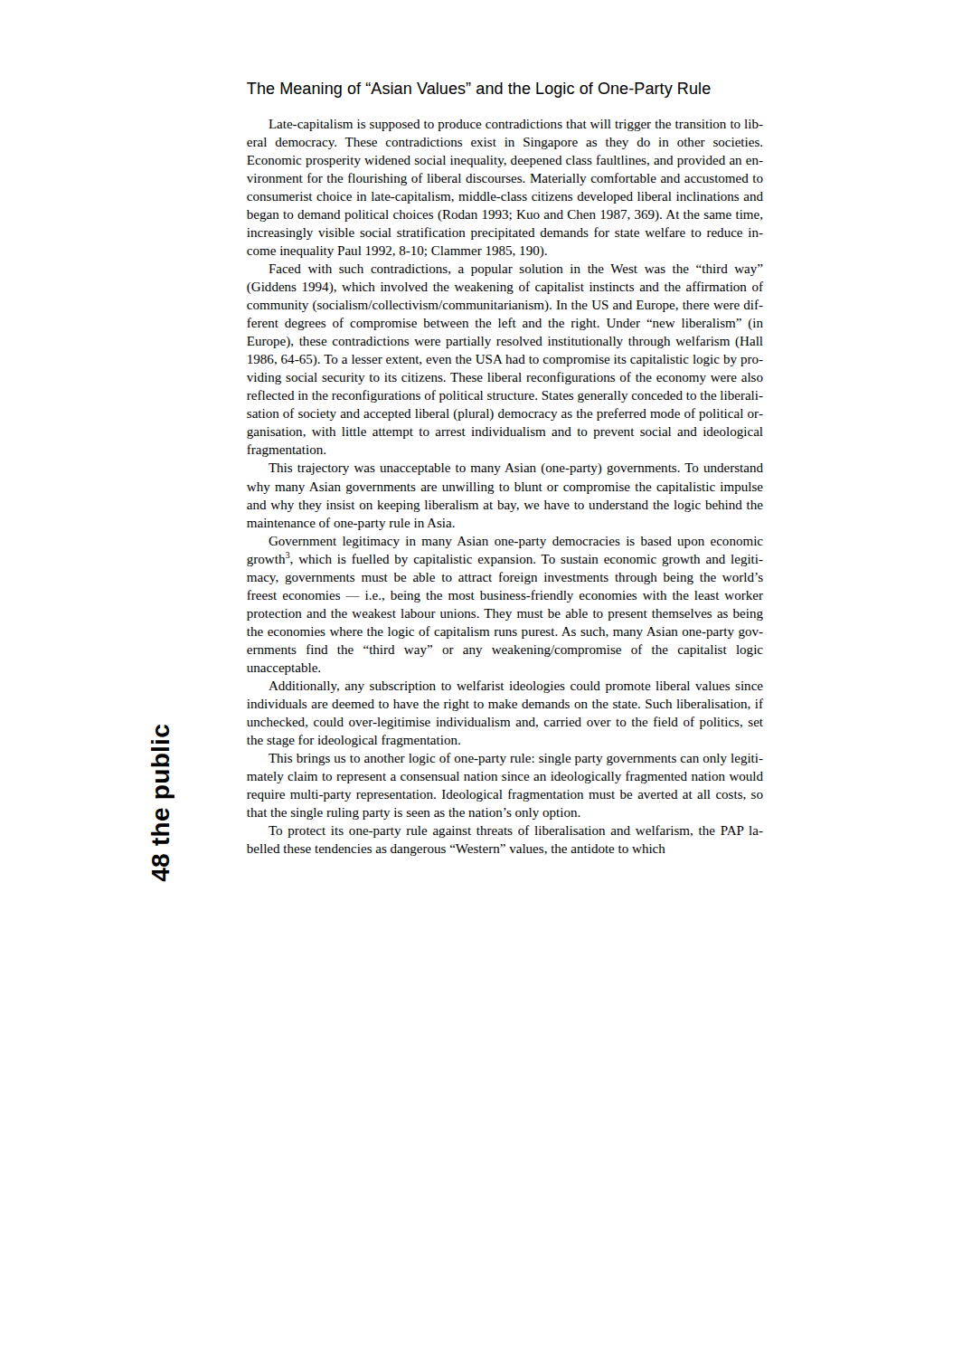48 the public
The Meaning of “Asian Values” and the Logic of One-Party Rule
Late-capitalism is supposed to produce contradictions that will trigger the transition to liberal democracy. These contradictions exist in Singapore as they do in other societies. Economic prosperity widened social inequality, deepened class faultlines, and provided an environment for the flourishing of liberal discourses. Materially comfortable and accustomed to consumerist choice in late-capitalism, middle-class citizens developed liberal inclinations and began to demand political choices (Rodan 1993; Kuo and Chen 1987, 369). At the same time, increasingly visible social stratification precipitated demands for state welfare to reduce income inequality Paul 1992, 8-10; Clammer 1985, 190).
Faced with such contradictions, a popular solution in the West was the “third way” (Giddens 1994), which involved the weakening of capitalist instincts and the affirmation of community (socialism/collectivism/communitarianism). In the US and Europe, there were different degrees of compromise between the left and the right. Under “new liberalism” (in Europe), these contradictions were partially resolved institutionally through welfarism (Hall 1986, 64-65). To a lesser extent, even the USA had to compromise its capitalistic logic by providing social security to its citizens. These liberal reconfigurations of the economy were also reflected in the reconfigurations of political structure. States generally conceded to the liberalisation of society and accepted liberal (plural) democracy as the preferred mode of political organisation, with little attempt to arrest individualism and to prevent social and ideological fragmentation.
This trajectory was unacceptable to many Asian (one-party) governments. To understand why many Asian governments are unwilling to blunt or compromise the capitalistic impulse and why they insist on keeping liberalism at bay, we have to understand the logic behind the maintenance of one-party rule in Asia.
Government legitimacy in many Asian one-party democracies is based upon economic growth3, which is fuelled by capitalistic expansion. To sustain economic growth and legitimacy, governments must be able to attract foreign investments through being the world’s freest economies — i.e., being the most business-friendly economies with the least worker protection and the weakest labour unions. They must be able to present themselves as being the economies where the logic of capitalism runs purest. As such, many Asian one-party governments find the “third way” or any weakening/compromise of the capitalist logic unacceptable.
Additionally, any subscription to welfarist ideologies could promote liberal values since individuals are deemed to have the right to make demands on the state. Such liberalisation, if unchecked, could over-legitimise individualism and, carried over to the field of politics, set the stage for ideological fragmentation.
This brings us to another logic of one-party rule: single party governments can only legitimately claim to represent a consensual nation since an ideologically fragmented nation would require multi-party representation. Ideological fragmentation must be averted at all costs, so that the single ruling party is seen as the nation’s only option.
To protect its one-party rule against threats of liberalisation and welfarism, the PAP labelled these tendencies as dangerous “Western” values, the antidote to which